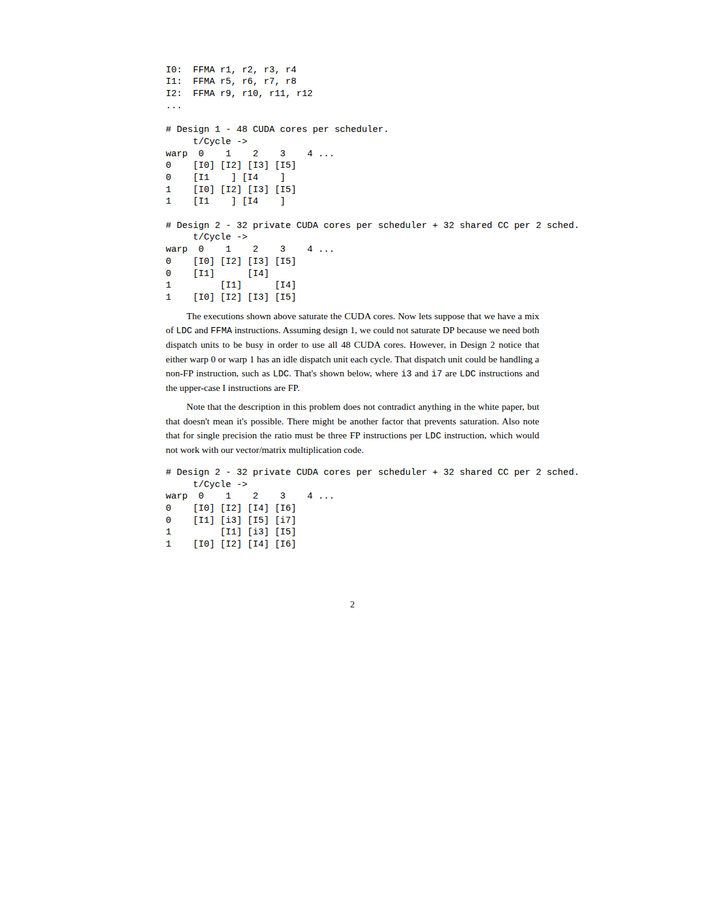I0:  FFMA r1, r2, r3, r4
I1:  FFMA r5, r6, r7, r8
I2:  FFMA r9, r10, r11, r12
...

# Design 1 - 48 CUDA cores per scheduler.
     t/Cycle ->
warp  0    1    2    3    4 ...
0    [I0] [I2] [I3] [I5]
0    [I1    ] [I4    ]
1    [I0] [I2] [I3] [I5]
1    [I1    ] [I4    ]

# Design 2 - 32 private CUDA cores per scheduler + 32 shared CC per 2 sched.
     t/Cycle ->
warp  0    1    2    3    4 ...
0    [I0] [I2] [I3] [I5]
0    [I1]      [I4]
1         [I1]      [I4]
1    [I0] [I2] [I3] [I5]
The executions shown above saturate the CUDA cores. Now lets suppose that we have a mix of LDC and FFMA instructions. Assuming design 1, we could not saturate DP because we need both dispatch units to be busy in order to use all 48 CUDA cores. However, in Design 2 notice that either warp 0 or warp 1 has an idle dispatch unit each cycle. That dispatch unit could be handling a non-FP instruction, such as LDC. That's shown below, where i3 and i7 are LDC instructions and the upper-case I instructions are FP.
Note that the description in this problem does not contradict anything in the white paper, but that doesn't mean it's possible. There might be another factor that prevents saturation. Also note that for single precision the ratio must be three FP instructions per LDC instruction, which would not work with our vector/matrix multiplication code.
# Design 2 - 32 private CUDA cores per scheduler + 32 shared CC per 2 sched.
     t/Cycle ->
warp  0    1    2    3    4 ...
0    [I0] [I2] [I4] [I6]
0    [I1] [i3] [I5] [i7]
1         [I1] [i3] [I5]
1    [I0] [I2] [I4] [I6]
2